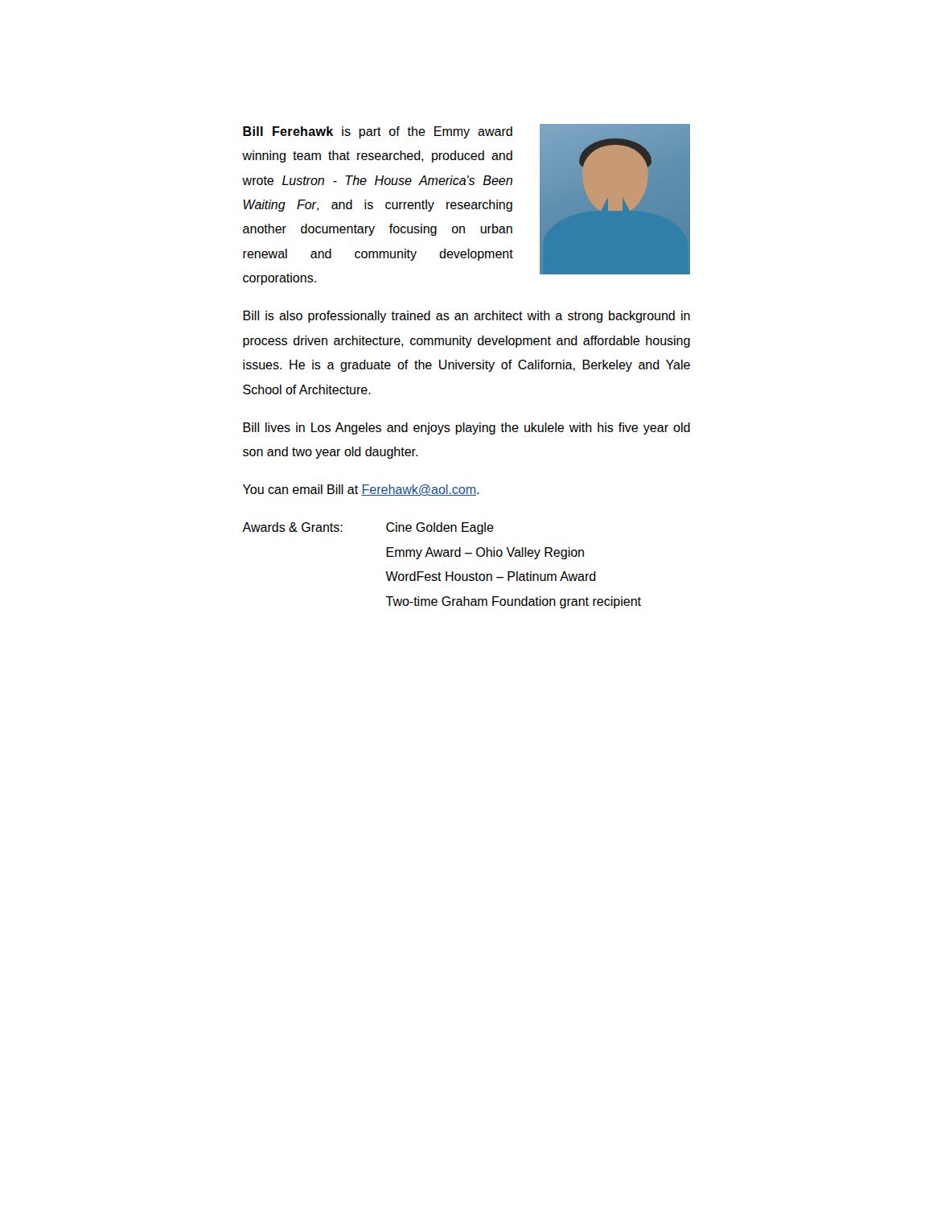Bill Ferehawk is part of the Emmy award winning team that researched, produced and wrote Lustron - The House America's Been Waiting For, and is currently researching another documentary focusing on urban renewal and community development corporations.
Bill is also professionally trained as an architect with a strong background in process driven architecture, community development and affordable housing issues. He is a graduate of the University of California, Berkeley and Yale School of Architecture.
Bill lives in Los Angeles and enjoys playing the ukulele with his five year old son and two year old daughter.
You can email Bill at Ferehawk@aol.com.
Awards & Grants:
Cine Golden Eagle
Emmy Award – Ohio Valley Region
WordFest Houston – Platinum Award
Two-time Graham Foundation grant recipient